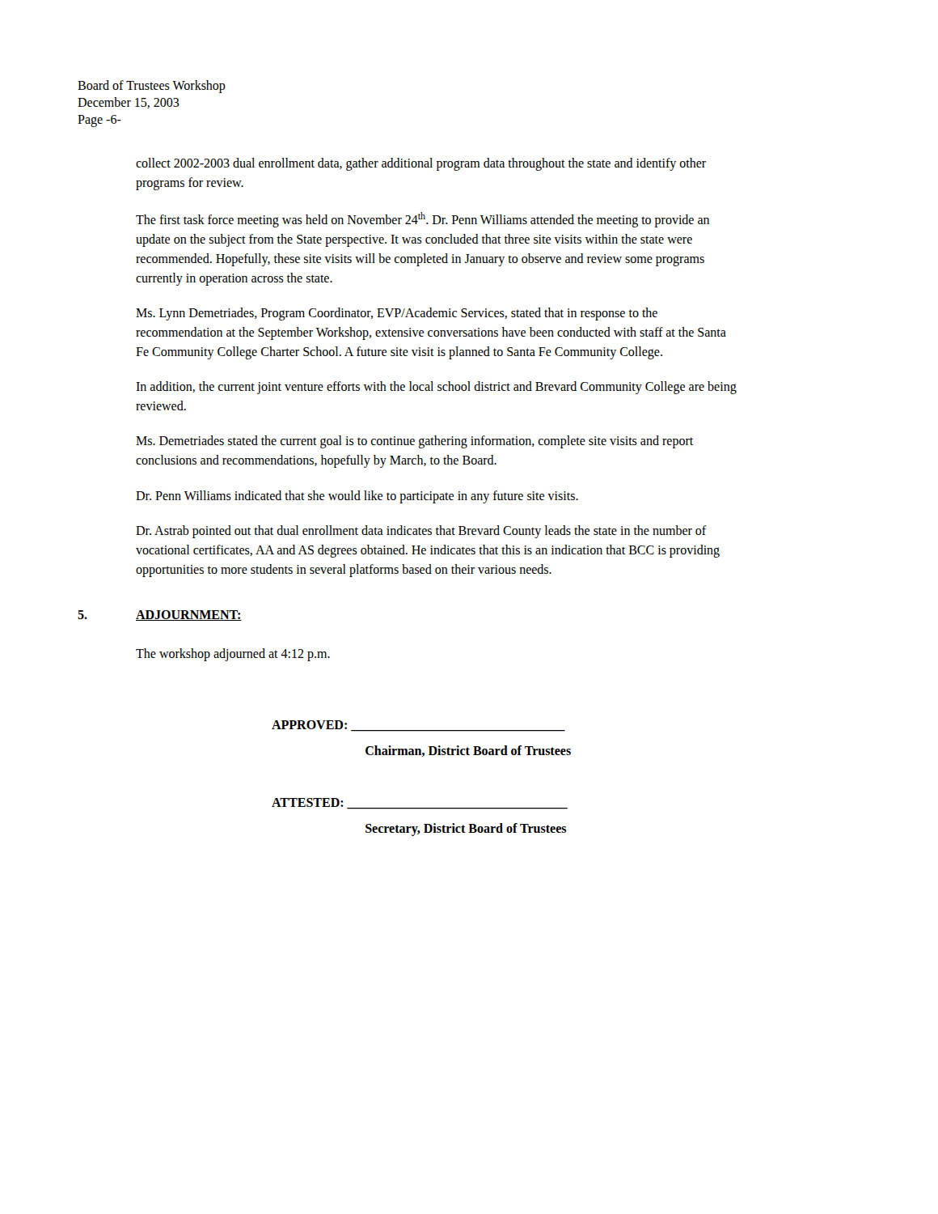Board of Trustees Workshop
December 15, 2003
Page -6-
collect 2002-2003 dual enrollment data, gather additional program data throughout the state and identify other programs for review.
The first task force meeting was held on November 24th. Dr. Penn Williams attended the meeting to provide an update on the subject from the State perspective. It was concluded that three site visits within the state were recommended. Hopefully, these site visits will be completed in January to observe and review some programs currently in operation across the state.
Ms. Lynn Demetriades, Program Coordinator, EVP/Academic Services, stated that in response to the recommendation at the September Workshop, extensive conversations have been conducted with staff at the Santa Fe Community College Charter School. A future site visit is planned to Santa Fe Community College.
In addition, the current joint venture efforts with the local school district and Brevard Community College are being reviewed.
Ms. Demetriades stated the current goal is to continue gathering information, complete site visits and report conclusions and recommendations, hopefully by March, to the Board.
Dr. Penn Williams indicated that she would like to participate in any future site visits.
Dr. Astrab pointed out that dual enrollment data indicates that Brevard County leads the state in the number of vocational certificates, AA and AS degrees obtained. He indicates that this is an indication that BCC is providing opportunities to more students in several platforms based on their various needs.
5. ADJOURNMENT:
The workshop adjourned at 4:12 p.m.
APPROVED: _________________________________
Chairman, District Board of Trustees
ATTESTED: __________________________________
Secretary, District Board of Trustees